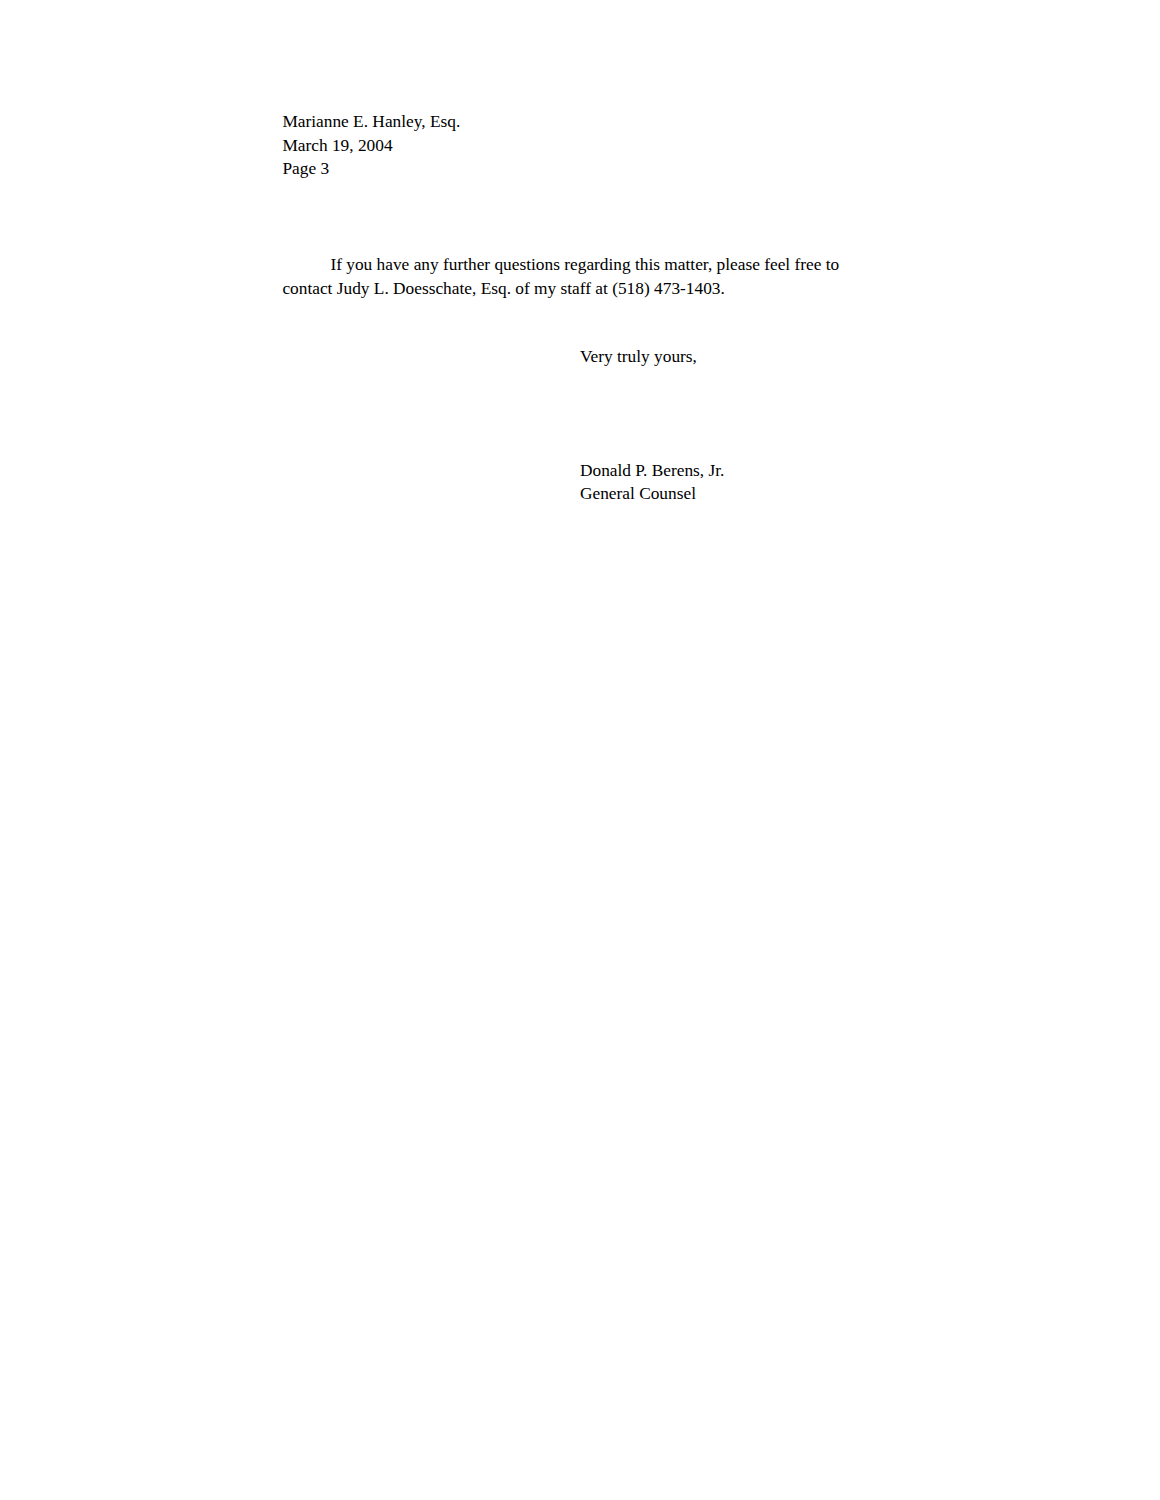Marianne E. Hanley, Esq.
March 19, 2004
Page 3
If you have any further questions regarding this matter, please feel free to contact Judy L. Doesschate, Esq. of my staff at (518) 473-1403.
Very truly yours,
Donald P. Berens, Jr.
General Counsel